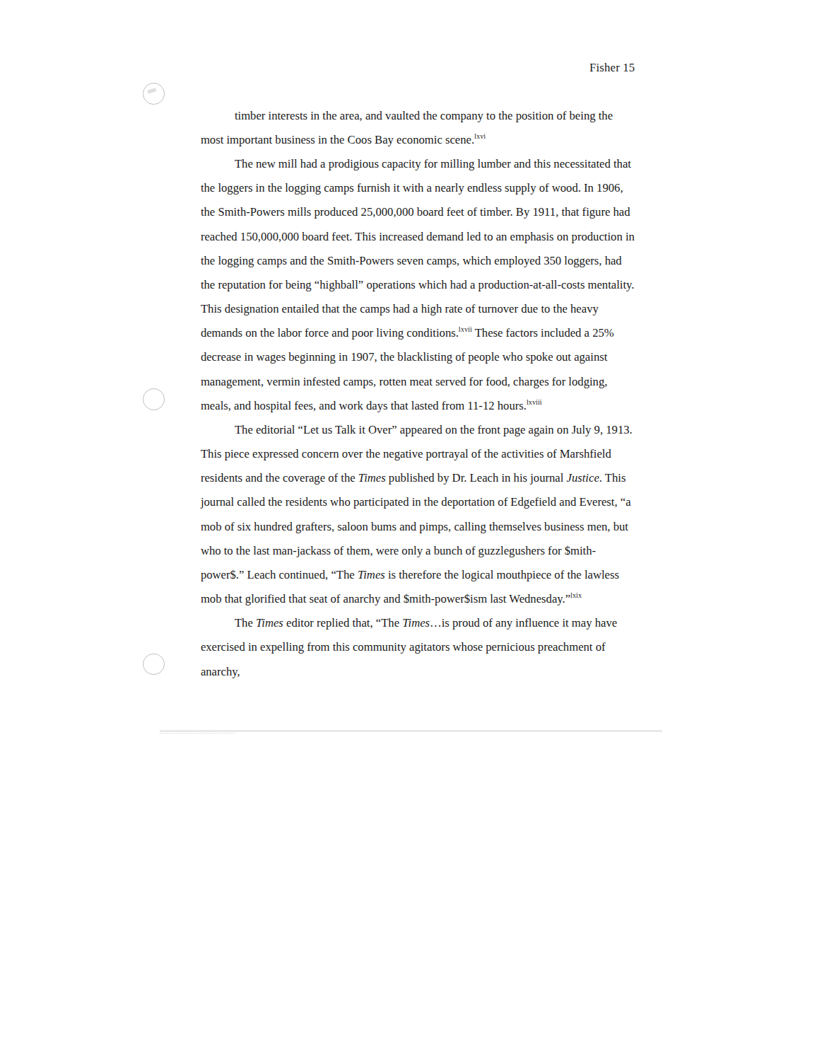Fisher 15
timber interests in the area, and vaulted the company to the position of being the most important business in the Coos Bay economic scene.lxvi
The new mill had a prodigious capacity for milling lumber and this necessitated that the loggers in the logging camps furnish it with a nearly endless supply of wood. In 1906, the Smith-Powers mills produced 25,000,000 board feet of timber. By 1911, that figure had reached 150,000,000 board feet. This increased demand led to an emphasis on production in the logging camps and the Smith-Powers seven camps, which employed 350 loggers, had the reputation for being “highball” operations which had a production-at-all-costs mentality. This designation entailed that the camps had a high rate of turnover due to the heavy demands on the labor force and poor living conditions.lxvii These factors included a 25% decrease in wages beginning in 1907, the blacklisting of people who spoke out against management, vermin infested camps, rotten meat served for food, charges for lodging, meals, and hospital fees, and work days that lasted from 11-12 hours.lxviii
The editorial “Let us Talk it Over” appeared on the front page again on July 9, 1913. This piece expressed concern over the negative portrayal of the activities of Marshfield residents and the coverage of the Times published by Dr. Leach in his journal Justice. This journal called the residents who participated in the deportation of Edgefield and Everest, “a mob of six hundred grafters, saloon bums and pimps, calling themselves business men, but who to the last man-jackass of them, were only a bunch of guzzlegushers for $mith-power$.” Leach continued, “The Times is therefore the logical mouthpiece of the lawless mob that glorified that seat of anarchy and $mith-power$ism last Wednesday.”lxix
The Times editor replied that, “The Times…is proud of any influence it may have exercised in expelling from this community agitators whose pernicious preachment of anarchy,